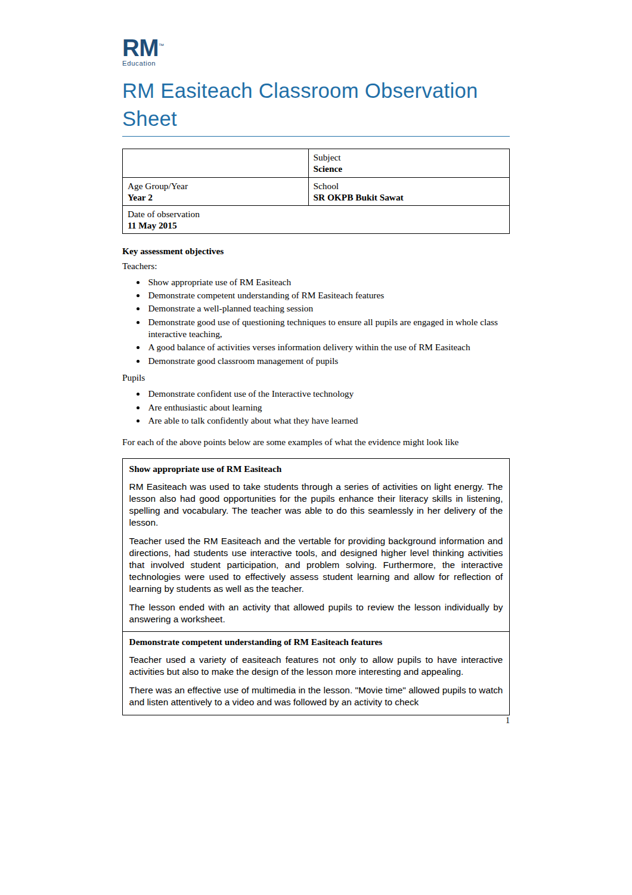RM™
Education
RM Easiteach Classroom Observation Sheet
| | Subject Science |
| Age Group/Year Year 2 | School SR OKPB Bukit Sawat |
| Date of observation 11 May 2015 |
Key assessment objectives
Teachers:
Show appropriate use of RM Easiteach
Demonstrate competent understanding of RM Easiteach features
Demonstrate a well-planned teaching session
Demonstrate good use of questioning techniques to ensure all pupils are engaged in whole class interactive teaching,
A good balance of activities verses information delivery within the use of RM Easiteach
Demonstrate good classroom management of pupils
Pupils
Demonstrate confident use of the Interactive technology
Are enthusiastic about learning
Are able to talk confidently about what they have learned
For each of the above points below are some examples of what the evidence might look like
Show appropriate use of RM Easiteach
RM Easiteach was used to take students through a series of activities on light energy. The lesson also had good opportunities for the pupils enhance their literacy skills in listening, spelling and vocabulary. The teacher was able to do this seamlessly in her delivery of the lesson.
Teacher used the RM Easiteach and the vertable for providing background information and directions, had students use interactive tools, and designed higher level thinking activities that involved student participation, and problem solving. Furthermore, the interactive technologies were used to effectively assess student learning and allow for reflection of learning by students as well as the teacher.
The lesson ended with an activity that allowed pupils to review the lesson individually by answering a worksheet.
Demonstrate competent understanding of RM Easiteach features
Teacher used a variety of easiteach features not only to allow pupils to have interactive activities but also to make the design of the lesson more interesting and appealing.
There was an effective use of multimedia in the lesson. "Movie time" allowed pupils to watch and listen attentively to a video and was followed by an activity to check
1